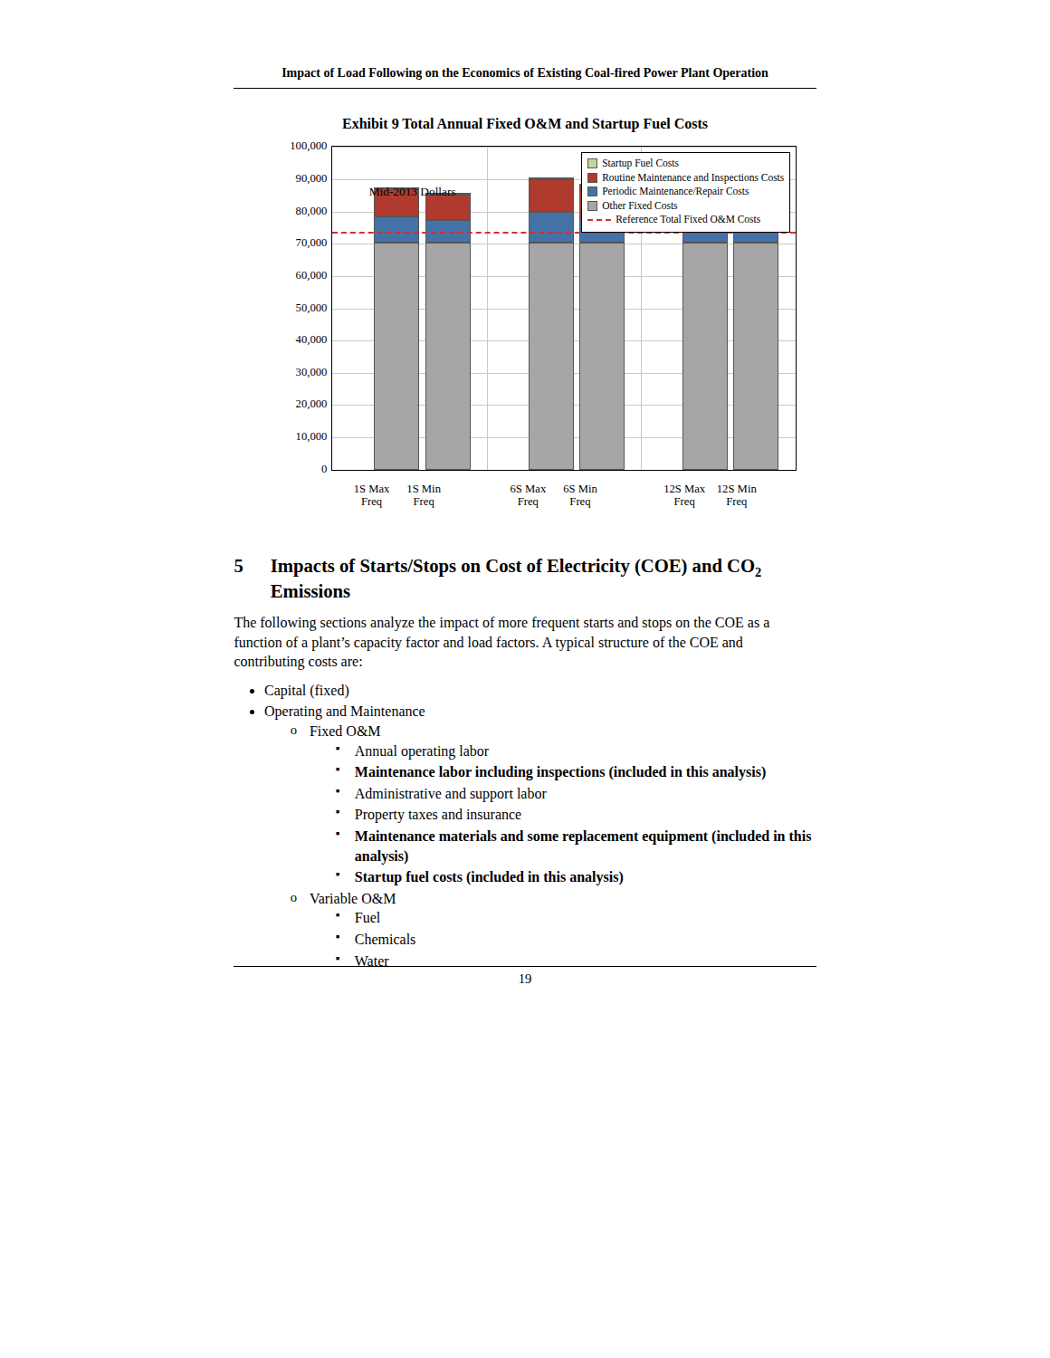Impact of Load Following on the Economics of Existing Coal-fired Power Plant Operation
Exhibit 9 Total Annual Fixed O&M and Startup Fuel Costs
Total Annual Fixed O&M Costs ($/MW/yr)
100,000
90,000
80,000
70,000
60,000
50,000
40,000
30,000
20,000
10,000
0
Startup Fuel Costs
Routine Maintenance and Inspections Costs
Periodic Maintenance/Repair Costs
Other Fixed Costs
Reference Total Fixed O&M Costs
Mid-2013 Dollars
1S Max
Freq
1S Min
Freq
6S Max
Freq
6S Min
Freq
12S Max
Freq
12S Min
Freq
5 Impacts of Starts/Stops on Cost of Electricity (COE) and CO2 Emissions
The following sections analyze the impact of more frequent starts and stops on the COE as a function of a plant’s capacity factor and load factors. A typical structure of the COE and contributing costs are:
Capital (fixed)
Operating and Maintenance
Fixed O&M
Annual operating labor
Maintenance labor including inspections (included in this analysis)
Administrative and support labor
Property taxes and insurance
Maintenance materials and some replacement equipment (included in this analysis)
Startup fuel costs (included in this analysis)
Variable O&M
Fuel
Chemicals
Water
19